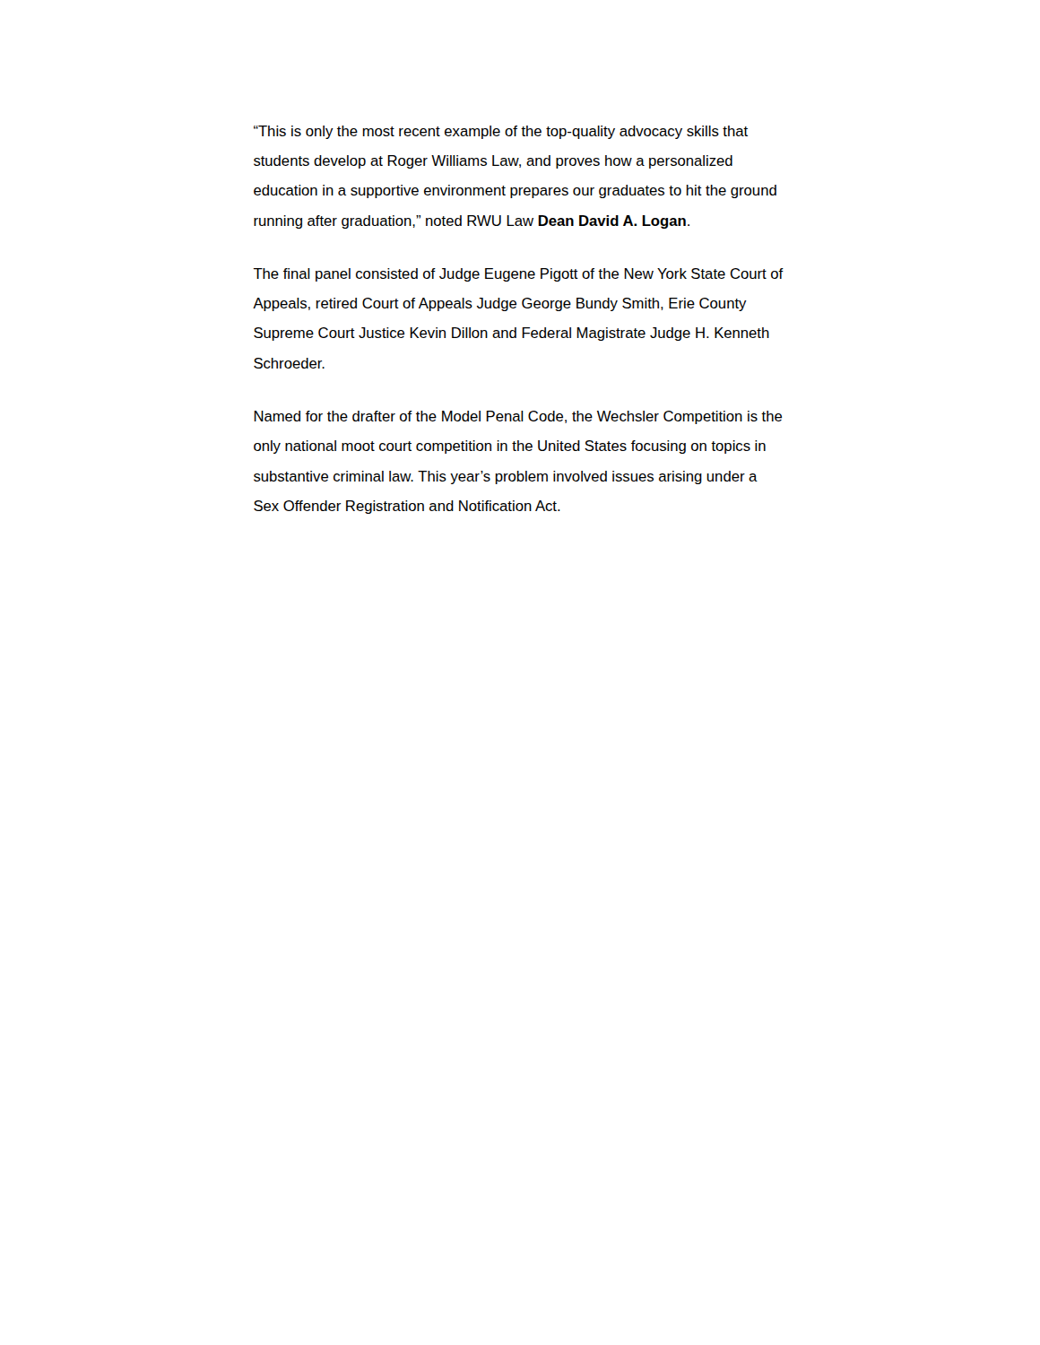“This is only the most recent example of the top-quality advocacy skills that students develop at Roger Williams Law, and proves how a personalized education in a supportive environment prepares our graduates to hit the ground running after graduation,” noted RWU Law Dean David A. Logan.
The final panel consisted of Judge Eugene Pigott of the New York State Court of Appeals, retired Court of Appeals Judge George Bundy Smith, Erie County Supreme Court Justice Kevin Dillon and Federal Magistrate Judge H. Kenneth Schroeder.
Named for the drafter of the Model Penal Code, the Wechsler Competition is the only national moot court competition in the United States focusing on topics in substantive criminal law. This year’s problem involved issues arising under a Sex Offender Registration and Notification Act.